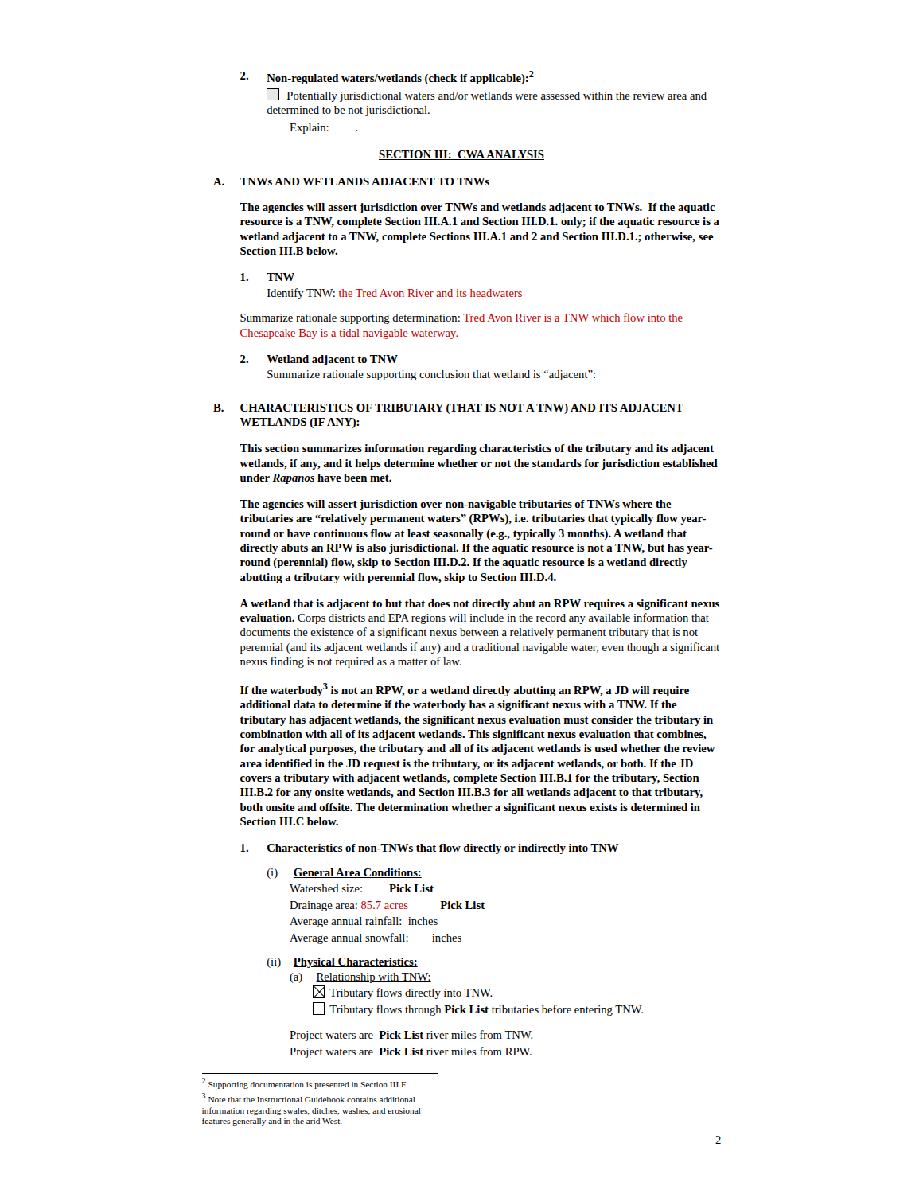2. Non-regulated waters/wetlands (check if applicable):2
Potentially jurisdictional waters and/or wetlands were assessed within the review area and determined to be not jurisdictional.
Explain: .
SECTION III: CWA ANALYSIS
A. TNWs AND WETLANDS ADJACENT TO TNWs
The agencies will assert jurisdiction over TNWs and wetlands adjacent to TNWs. If the aquatic resource is a TNW, complete Section III.A.1 and Section III.D.1. only; if the aquatic resource is a wetland adjacent to a TNW, complete Sections III.A.1 and 2 and Section III.D.1.; otherwise, see Section III.B below.
1. TNW
Identify TNW: the Tred Avon River and its headwaters
Summarize rationale supporting determination: Tred Avon River is a TNW which flow into the Chesapeake Bay is a tidal navigable waterway.
2. Wetland adjacent to TNW
Summarize rationale supporting conclusion that wetland is “adjacent”:
B. CHARACTERISTICS OF TRIBUTARY (THAT IS NOT A TNW) AND ITS ADJACENT WETLANDS (IF ANY):
This section summarizes information regarding characteristics of the tributary and its adjacent wetlands, if any, and it helps determine whether or not the standards for jurisdiction established under Rapanos have been met.
The agencies will assert jurisdiction over non-navigable tributaries of TNWs where the tributaries are “relatively permanent waters” (RPWs), i.e. tributaries that typically flow year-round or have continuous flow at least seasonally (e.g., typically 3 months). A wetland that directly abuts an RPW is also jurisdictional. If the aquatic resource is not a TNW, but has year-round (perennial) flow, skip to Section III.D.2. If the aquatic resource is a wetland directly abutting a tributary with perennial flow, skip to Section III.D.4.
A wetland that is adjacent to but that does not directly abut an RPW requires a significant nexus evaluation. Corps districts and EPA regions will include in the record any available information that documents the existence of a significant nexus between a relatively permanent tributary that is not perennial (and its adjacent wetlands if any) and a traditional navigable water, even though a significant nexus finding is not required as a matter of law.
If the waterbody3 is not an RPW, or a wetland directly abutting an RPW, a JD will require additional data to determine if the waterbody has a significant nexus with a TNW. If the tributary has adjacent wetlands, the significant nexus evaluation must consider the tributary in combination with all of its adjacent wetlands. This significant nexus evaluation that combines, for analytical purposes, the tributary and all of its adjacent wetlands is used whether the review area identified in the JD request is the tributary, or its adjacent wetlands, or both. If the JD covers a tributary with adjacent wetlands, complete Section III.B.1 for the tributary, Section III.B.2 for any onsite wetlands, and Section III.B.3 for all wetlands adjacent to that tributary, both onsite and offsite. The determination whether a significant nexus exists is determined in Section III.C below.
1. Characteristics of non-TNWs that flow directly or indirectly into TNW
(i) General Area Conditions:
Watershed size: Pick List
Drainage area: 85.7 acres Pick List
Average annual rainfall: inches
Average annual snowfall: inches
(ii) Physical Characteristics:
(a) Relationship with TNW:
Tributary flows directly into TNW.
Tributary flows through Pick List tributaries before entering TNW.
Project waters are Pick List river miles from TNW.
Project waters are Pick List river miles from RPW.
2 Supporting documentation is presented in Section III.F.
3 Note that the Instructional Guidebook contains additional information regarding swales, ditches, washes, and erosional features generally and in the arid West.
2